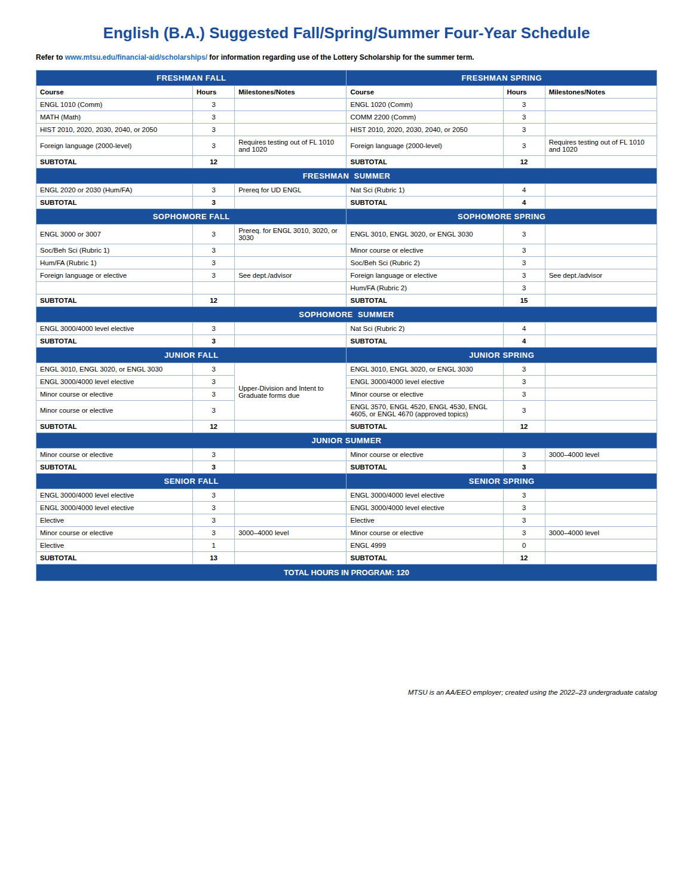English (B.A.) Suggested Fall/Spring/Summer Four-Year Schedule
Refer to www.mtsu.edu/financial-aid/scholarships/ for information regarding use of the Lottery Scholarship for the summer term.
| FRESHMAN FALL | FRESHMAN SPRING |
| --- | --- |
| Course | Hours | Milestones/Notes | Course | Hours | Milestones/Notes |
| ENGL 1010 (Comm) | 3 | | ENGL 1020 (Comm) | 3 | |
| MATH (Math) | 3 | | COMM 2200 (Comm) | 3 | |
| HIST 2010, 2020, 2030, 2040, or 2050 | 3 | | HIST 2010, 2020, 2030, 2040, or 2050 | 3 | |
| Foreign language (2000-level) | 3 | Requires testing out of FL 1010 and 1020 | Foreign language (2000-level) | 3 | Requires testing out of FL 1010 and 1020 |
| SUBTOTAL | 12 | | SUBTOTAL | 12 | |
| FRESHMAN SUMMER |
| ENGL 2020 or 2030 (Hum/FA) | 3 | Prereq for UD ENGL | Nat Sci (Rubric 1) | 4 | |
| SUBTOTAL | 3 | | SUBTOTAL | 4 | |
| SOPHOMORE FALL | SOPHOMORE SPRING |
| ENGL 3000 or 3007 | 3 | Prereq. for ENGL 3010, 3020, or 3030 | ENGL 3010, ENGL 3020, or ENGL 3030 | 3 | |
| Soc/Beh Sci (Rubric 1) | 3 | | Minor course or elective | 3 | |
| Hum/FA (Rubric 1) | 3 | | Soc/Beh Sci (Rubric 2) | 3 | |
| Foreign language or elective | 3 | See dept./advisor | Foreign language or elective | 3 | See dept./advisor |
| | | | Hum/FA (Rubric 2) | 3 | |
| SUBTOTAL | 12 | | SUBTOTAL | 15 | |
| SOPHOMORE SUMMER |
| ENGL 3000/4000 level elective | 3 | | Nat Sci (Rubric 2) | 4 | |
| SUBTOTAL | 3 | | SUBTOTAL | 4 | |
| JUNIOR FALL | JUNIOR SPRING |
| ENGL 3010, ENGL 3020, or ENGL 3030 | 3 | Upper-Division and Intent to Graduate forms due | ENGL 3010, ENGL 3020, or ENGL 3030 | 3 | |
| ENGL 3000/4000 level elective | 3 | ENGL 3000/4000 level elective | 3 | |
| Minor course or elective | 3 | Minor course or elective | 3 | |
| Minor course or elective | 3 | ENGL 3570, ENGL 4520, ENGL 4530, ENGL 4605, or ENGL 4670 (approved topics) | 3 | |
| SUBTOTAL | 12 | | SUBTOTAL | 12 | |
| JUNIOR SUMMER |
| Minor course or elective | 3 | | Minor course or elective | 3 | 3000–4000 level |
| SUBTOTAL | 3 | | SUBTOTAL | 3 | |
| SENIOR FALL | SENIOR SPRING |
| ENGL 3000/4000 level elective | 3 | | ENGL 3000/4000 level elective | 3 | |
| ENGL 3000/4000 level elective | 3 | | ENGL 3000/4000 level elective | 3 | |
| Elective | 3 | | Elective | 3 | |
| Minor course or elective | 3 | 3000–4000 level | Minor course or elective | 3 | 3000–4000 level |
| Elective | 1 | | ENGL 4999 | 0 | |
| SUBTOTAL | 13 | | SUBTOTAL | 12 | |
| TOTAL HOURS IN PROGRAM: 120 |
MTSU is an AA/EEO employer; created using the 2022–23 undergraduate catalog